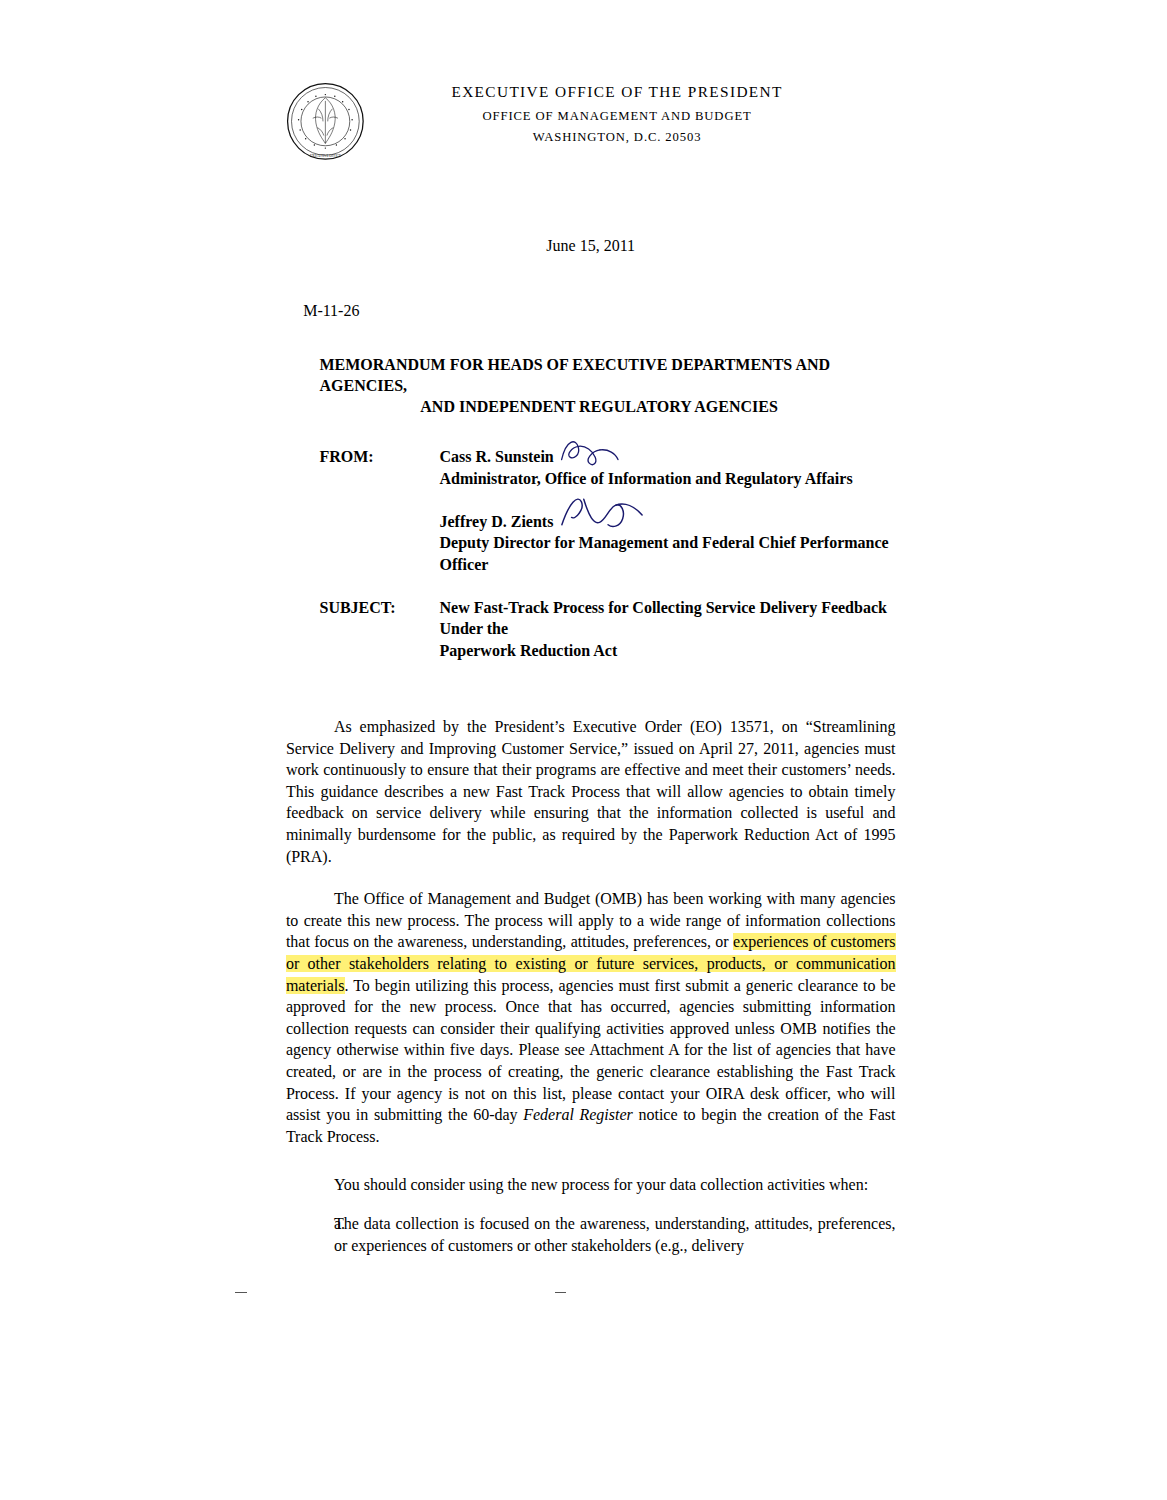EXECUTIVE OFFICE
EXECUTIVE OFFICE OF THE PRESIDENT
OFFICE OF MANAGEMENT AND BUDGET
WASHINGTON, D.C. 20503
June 15, 2011
M-11-26
MEMORANDUM FOR HEADS OF EXECUTIVE DEPARTMENTS AND AGENCIES, AND INDEPENDENT REGULATORY AGENCIES
| FROM: | Cass R. Sunstein Administrator, Office of Information and Regulatory Affairs |
| | Jeffrey D. Zients Deputy Director for Management and Federal Chief Performance Officer |
| SUBJECT: | New Fast-Track Process for Collecting Service Delivery Feedback Under the Paperwork Reduction Act |
As emphasized by the President’s Executive Order (EO) 13571, on “Streamlining Service Delivery and Improving Customer Service,” issued on April 27, 2011, agencies must work continuously to ensure that their programs are effective and meet their customers’ needs. This guidance describes a new Fast Track Process that will allow agencies to obtain timely feedback on service delivery while ensuring that the information collected is useful and minimally burdensome for the public, as required by the Paperwork Reduction Act of 1995 (PRA).
The Office of Management and Budget (OMB) has been working with many agencies to create this new process. The process will apply to a wide range of information collections that focus on the awareness, understanding, attitudes, preferences, or experiences of customers or other stakeholders relating to existing or future services, products, or communication materials. To begin utilizing this process, agencies must first submit a generic clearance to be approved for the new process. Once that has occurred, agencies submitting information collection requests can consider their qualifying activities approved unless OMB notifies the agency otherwise within five days. Please see Attachment A for the list of agencies that have created, or are in the process of creating, the generic clearance establishing the Fast Track Process. If your agency is not on this list, please contact your OIRA desk officer, who will assist you in submitting the 60-day Federal Register notice to begin the creation of the Fast Track Process.
You should consider using the new process for your data collection activities when:
a.
The data collection is focused on the awareness, understanding, attitudes, preferences, or experiences of customers or other stakeholders (e.g., delivery